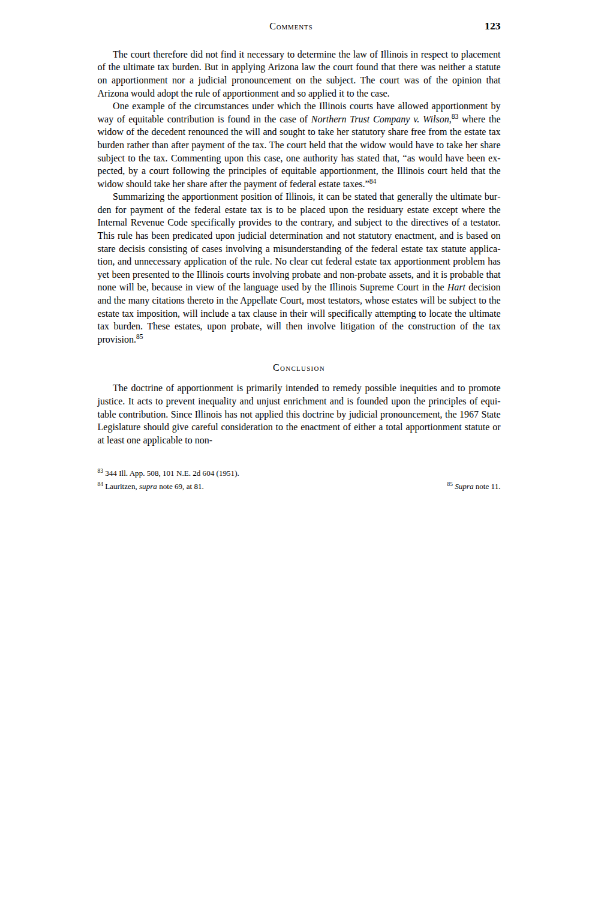Comments
123
The court therefore did not find it necessary to determine the law of Illinois in respect to placement of the ultimate tax burden. But in applying Arizona law the court found that there was neither a statute on apportionment nor a judicial pronouncement on the subject. The court was of the opinion that Arizona would adopt the rule of apportionment and so applied it to the case.
One example of the circumstances under which the Illinois courts have allowed apportionment by way of equitable contribution is found in the case of Northern Trust Company v. Wilson,83 where the widow of the decedent renounced the will and sought to take her statutory share free from the estate tax burden rather than after payment of the tax. The court held that the widow would have to take her share subject to the tax. Commenting upon this case, one authority has stated that, “as would have been expected, by a court following the principles of equitable apportionment, the Illinois court held that the widow should take her share after the payment of federal estate taxes.”84
Summarizing the apportionment position of Illinois, it can be stated that generally the ultimate burden for payment of the federal estate tax is to be placed upon the residuary estate except where the Internal Revenue Code specifically provides to the contrary, and subject to the directives of a testator. This rule has been predicated upon judicial determination and not statutory enactment, and is based on stare decisis consisting of cases involving a misunderstanding of the federal estate tax statute application, and unnecessary application of the rule. No clear cut federal estate tax apportionment problem has yet been presented to the Illinois courts involving probate and non-probate assets, and it is probable that none will be, because in view of the language used by the Illinois Supreme Court in the Hart decision and the many citations thereto in the Appellate Court, most testators, whose estates will be subject to the estate tax imposition, will include a tax clause in their will specifically attempting to locate the ultimate tax burden. These estates, upon probate, will then involve litigation of the construction of the tax provision.85
Conclusion
The doctrine of apportionment is primarily intended to remedy possible inequities and to promote justice. It acts to prevent inequality and unjust enrichment and is founded upon the principles of equitable contribution. Since Illinois has not applied this doctrine by judicial pronouncement, the 1967 State Legislature should give careful consideration to the enactment of either a total apportionment statute or at least one applicable to non-
83 344 Ill. App. 508, 101 N.E. 2d 604 (1951).
84 Lauritzen, supra note 69, at 81.
85 Supra note 11.